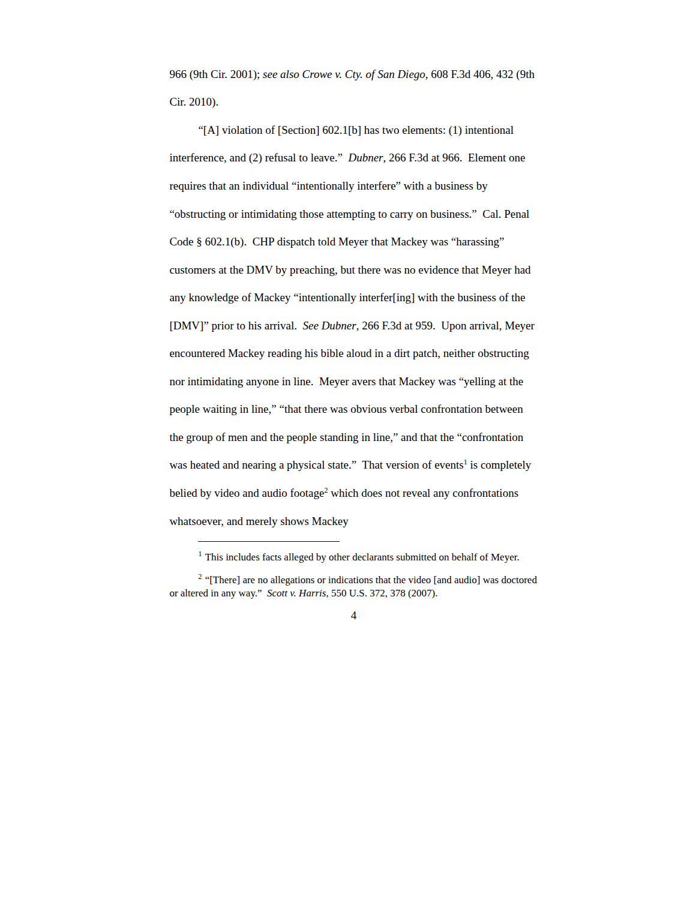966 (9th Cir. 2001); see also Crowe v. Cty. of San Diego, 608 F.3d 406, 432 (9th Cir. 2010).
“[A] violation of [Section] 602.1[b] has two elements: (1) intentional interference, and (2) refusal to leave.” Dubner, 266 F.3d at 966. Element one requires that an individual “intentionally interfere” with a business by “obstructing or intimidating those attempting to carry on business.” Cal. Penal Code § 602.1(b). CHP dispatch told Meyer that Mackey was “harassing” customers at the DMV by preaching, but there was no evidence that Meyer had any knowledge of Mackey “intentionally interfer[ing] with the business of the [DMV]” prior to his arrival. See Dubner, 266 F.3d at 959. Upon arrival, Meyer encountered Mackey reading his bible aloud in a dirt patch, neither obstructing nor intimidating anyone in line. Meyer avers that Mackey was “yelling at the people waiting in line,” “that there was obvious verbal confrontation between the group of men and the people standing in line,” and that the “confrontation was heated and nearing a physical state.” That version of events1 is completely belied by video and audio footage2 which does not reveal any confrontations whatsoever, and merely shows Mackey
1This includes facts alleged by other declarants submitted on behalf of Meyer.
2“[There] are no allegations or indications that the video [and audio] was doctored or altered in any way.” Scott v. Harris, 550 U.S. 372, 378 (2007).
4